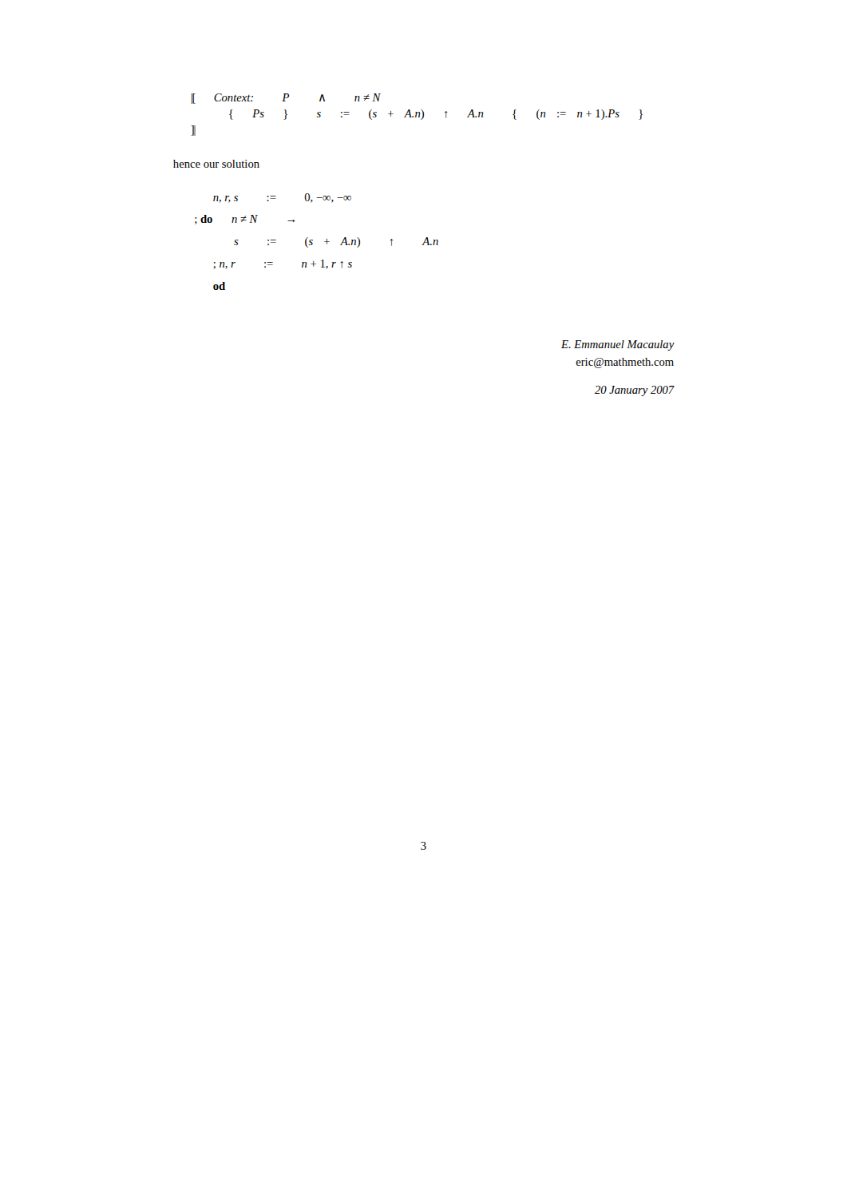|[ Context: P ∧ n ≠ N
{ Ps } s := (s + A.n) ↑ A.n { (n := n + 1).Ps }
]|
hence our solution
n, r, s := 0, −∞, −∞
; do n ≠ N →
s := (s + A.n) ↑ A.n
; n, r := n + 1, r ↑ s
od
E. Emmanuel Macaulay
eric@mathmeth.com
20 January 2007
3